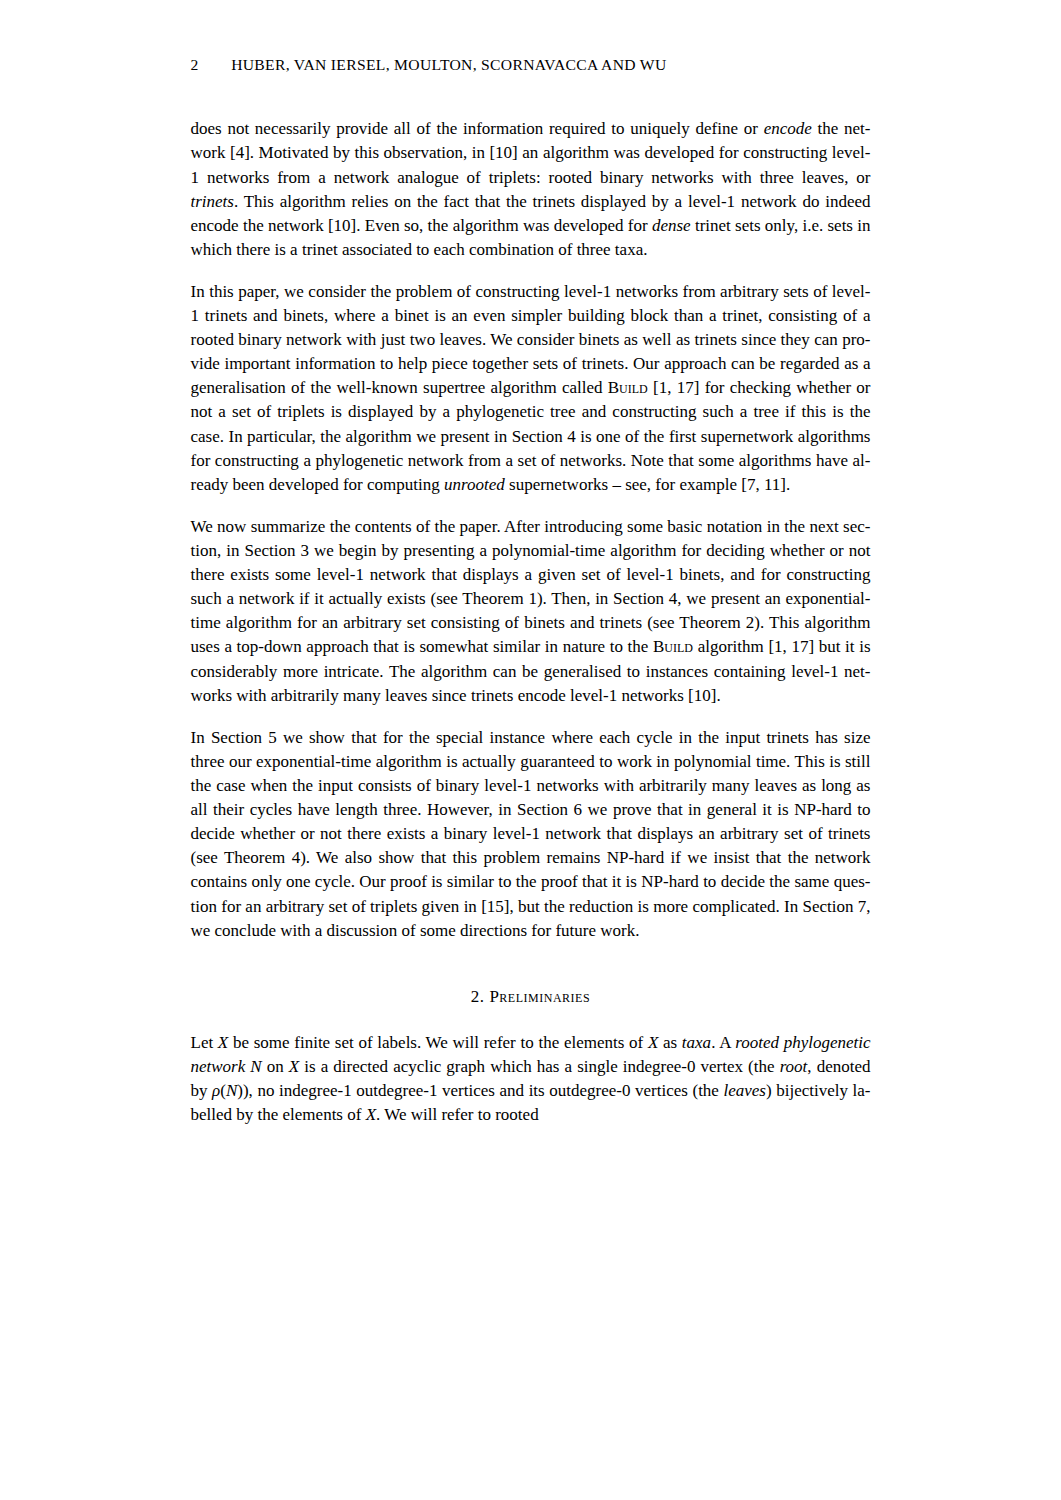2 HUBER, VAN IERSEL, MOULTON, SCORNAVACCA AND WU
does not necessarily provide all of the information required to uniquely define or encode the network [4]. Motivated by this observation, in [10] an algorithm was developed for constructing level-1 networks from a network analogue of triplets: rooted binary networks with three leaves, or trinets. This algorithm relies on the fact that the trinets displayed by a level-1 network do indeed encode the network [10]. Even so, the algorithm was developed for dense trinet sets only, i.e. sets in which there is a trinet associated to each combination of three taxa.
In this paper, we consider the problem of constructing level-1 networks from arbitrary sets of level-1 trinets and binets, where a binet is an even simpler building block than a trinet, consisting of a rooted binary network with just two leaves. We consider binets as well as trinets since they can provide important information to help piece together sets of trinets. Our approach can be regarded as a generalisation of the well-known supertree algorithm called Build [1, 17] for checking whether or not a set of triplets is displayed by a phylogenetic tree and constructing such a tree if this is the case. In particular, the algorithm we present in Section 4 is one of the first supernetwork algorithms for constructing a phylogenetic network from a set of networks. Note that some algorithms have already been developed for computing unrooted supernetworks – see, for example [7, 11].
We now summarize the contents of the paper. After introducing some basic notation in the next section, in Section 3 we begin by presenting a polynomial-time algorithm for deciding whether or not there exists some level-1 network that displays a given set of level-1 binets, and for constructing such a network if it actually exists (see Theorem 1). Then, in Section 4, we present an exponential-time algorithm for an arbitrary set consisting of binets and trinets (see Theorem 2). This algorithm uses a top-down approach that is somewhat similar in nature to the Build algorithm [1, 17] but it is considerably more intricate. The algorithm can be generalised to instances containing level-1 networks with arbitrarily many leaves since trinets encode level-1 networks [10].
In Section 5 we show that for the special instance where each cycle in the input trinets has size three our exponential-time algorithm is actually guaranteed to work in polynomial time. This is still the case when the input consists of binary level-1 networks with arbitrarily many leaves as long as all their cycles have length three. However, in Section 6 we prove that in general it is NP-hard to decide whether or not there exists a binary level-1 network that displays an arbitrary set of trinets (see Theorem 4). We also show that this problem remains NP-hard if we insist that the network contains only one cycle. Our proof is similar to the proof that it is NP-hard to decide the same question for an arbitrary set of triplets given in [15], but the reduction is more complicated. In Section 7, we conclude with a discussion of some directions for future work.
2. Preliminaries
Let X be some finite set of labels. We will refer to the elements of X as taxa. A rooted phylogenetic network N on X is a directed acyclic graph which has a single indegree-0 vertex (the root, denoted by ρ(N)), no indegree-1 outdegree-1 vertices and its outdegree-0 vertices (the leaves) bijectively labelled by the elements of X. We will refer to rooted